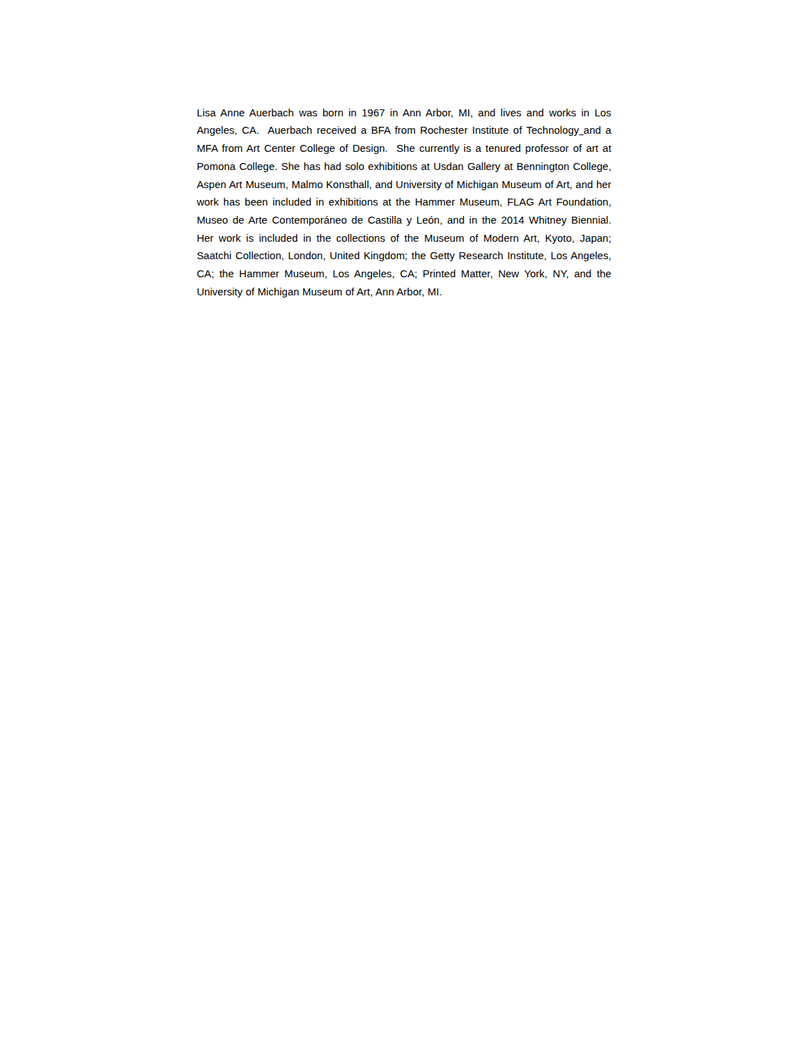Lisa Anne Auerbach was born in 1967 in Ann Arbor, MI, and lives and works in Los Angeles, CA. Auerbach received a BFA from Rochester Institute of Technology and a MFA from Art Center College of Design. She currently is a tenured professor of art at Pomona College. She has had solo exhibitions at Usdan Gallery at Bennington College, Aspen Art Museum, Malmo Konsthall, and University of Michigan Museum of Art, and her work has been included in exhibitions at the Hammer Museum, FLAG Art Foundation, Museo de Arte Contemporáneo de Castilla y León, and in the 2014 Whitney Biennial. Her work is included in the collections of the Museum of Modern Art, Kyoto, Japan; Saatchi Collection, London, United Kingdom; the Getty Research Institute, Los Angeles, CA; the Hammer Museum, Los Angeles, CA; Printed Matter, New York, NY, and the University of Michigan Museum of Art, Ann Arbor, MI.